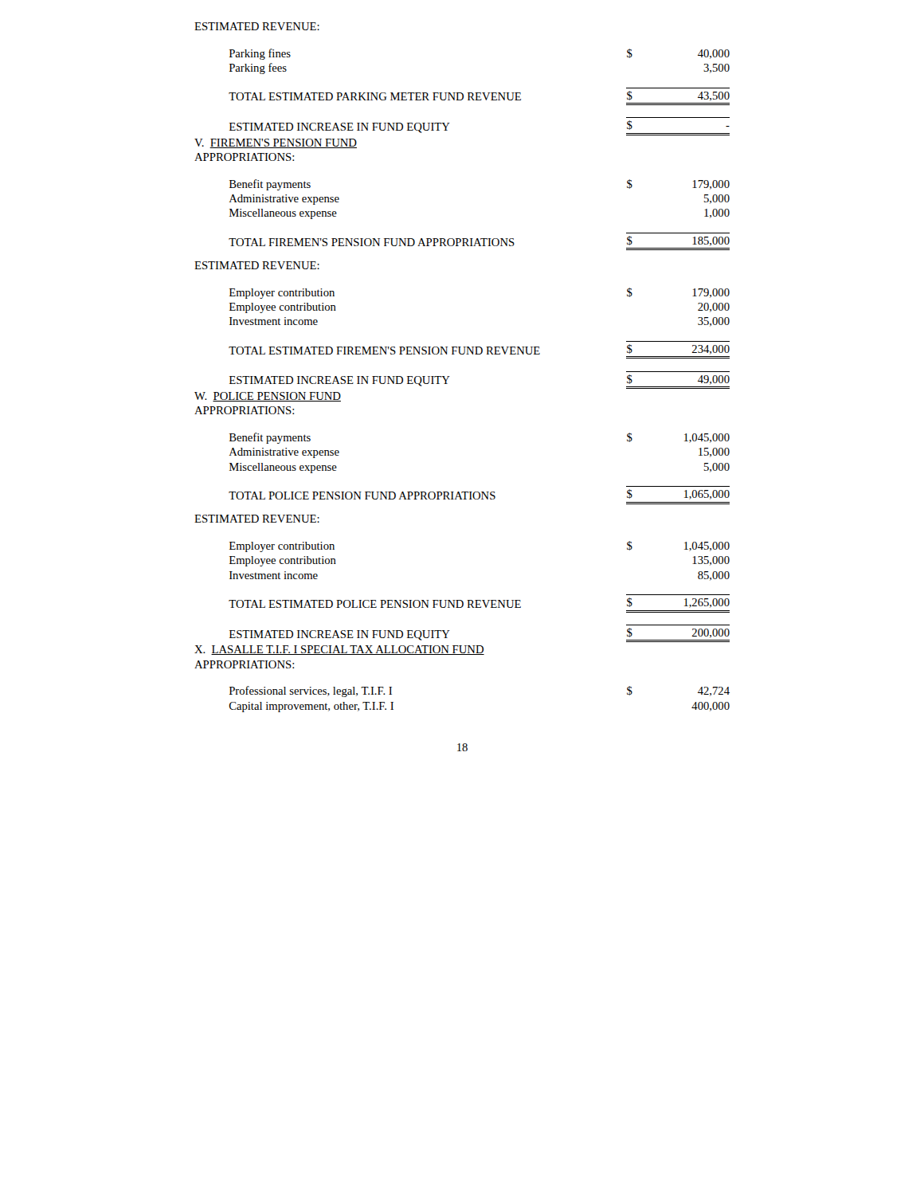| ESTIMATED REVENUE: | | |
| Parking fines | $ | 40,000 |
| Parking fees | | 3,500 |
| TOTAL ESTIMATED PARKING METER FUND REVENUE | $ | 43,500 |
| ESTIMATED INCREASE IN FUND EQUITY | $ | - |
| V. FIREMEN'S PENSION FUND |
| APPROPRIATIONS: | | |
| Benefit payments | $ | 179,000 |
| Administrative expense | | 5,000 |
| Miscellaneous expense | | 1,000 |
| TOTAL FIREMEN'S PENSION FUND APPROPRIATIONS | $ | 185,000 |
| ESTIMATED REVENUE: | | |
| Employer contribution | $ | 179,000 |
| Employee contribution | | 20,000 |
| Investment income | | 35,000 |
| TOTAL ESTIMATED FIREMEN'S PENSION FUND REVENUE | $ | 234,000 |
| ESTIMATED INCREASE IN FUND EQUITY | $ | 49,000 |
| W. POLICE PENSION FUND |
| APPROPRIATIONS: | | |
| Benefit payments | $ | 1,045,000 |
| Administrative expense | | 15,000 |
| Miscellaneous expense | | 5,000 |
| TOTAL POLICE PENSION FUND APPROPRIATIONS | $ | 1,065,000 |
| ESTIMATED REVENUE: | | |
| Employer contribution | $ | 1,045,000 |
| Employee contribution | | 135,000 |
| Investment income | | 85,000 |
| TOTAL ESTIMATED POLICE PENSION FUND REVENUE | $ | 1,265,000 |
| ESTIMATED INCREASE IN FUND EQUITY | $ | 200,000 |
| X. LASALLE T.I.F. I SPECIAL TAX ALLOCATION FUND |
| APPROPRIATIONS: | | |
| Professional services, legal, T.I.F. I | $ | 42,724 |
| Capital improvement, other, T.I.F. I | | 400,000 |
18